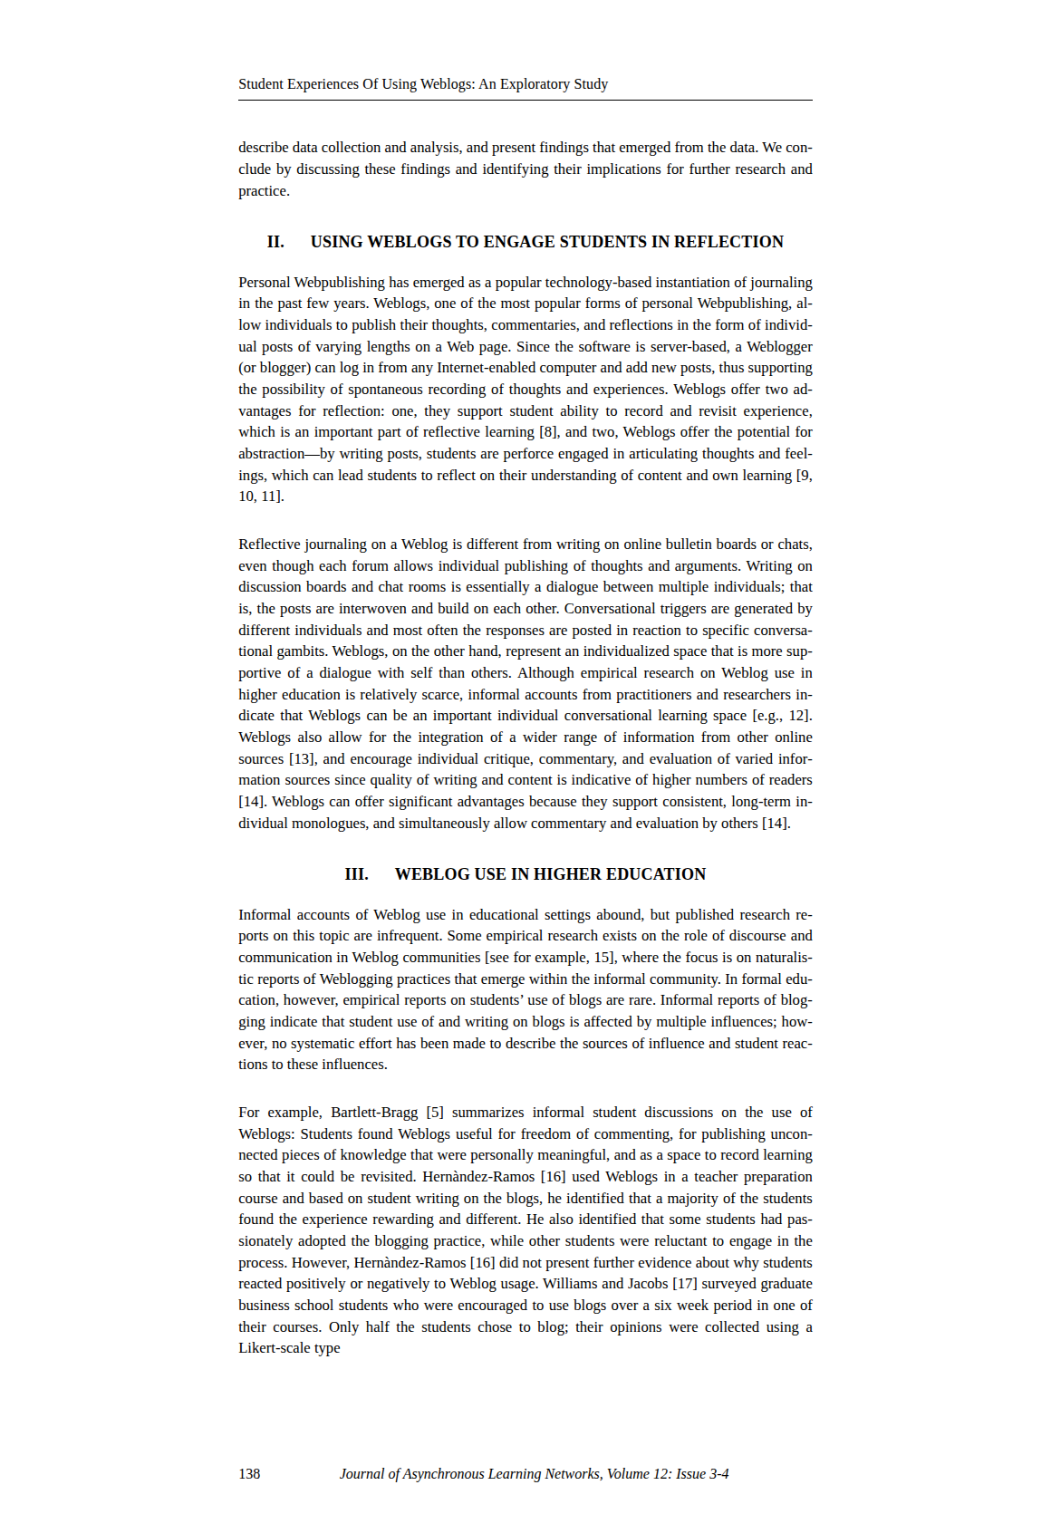Student Experiences Of Using Weblogs: An Exploratory Study
describe data collection and analysis, and present findings that emerged from the data. We conclude by discussing these findings and identifying their implications for further research and practice.
II. USING WEBLOGS TO ENGAGE STUDENTS IN REFLECTION
Personal Webpublishing has emerged as a popular technology-based instantiation of journaling in the past few years. Weblogs, one of the most popular forms of personal Webpublishing, allow individuals to publish their thoughts, commentaries, and reflections in the form of individual posts of varying lengths on a Web page. Since the software is server-based, a Weblogger (or blogger) can log in from any Internet-enabled computer and add new posts, thus supporting the possibility of spontaneous recording of thoughts and experiences. Weblogs offer two advantages for reflection: one, they support student ability to record and revisit experience, which is an important part of reflective learning [8], and two, Weblogs offer the potential for abstraction—by writing posts, students are perforce engaged in articulating thoughts and feelings, which can lead students to reflect on their understanding of content and own learning [9, 10, 11].
Reflective journaling on a Weblog is different from writing on online bulletin boards or chats, even though each forum allows individual publishing of thoughts and arguments. Writing on discussion boards and chat rooms is essentially a dialogue between multiple individuals; that is, the posts are interwoven and build on each other. Conversational triggers are generated by different individuals and most often the responses are posted in reaction to specific conversational gambits. Weblogs, on the other hand, represent an individualized space that is more supportive of a dialogue with self than others. Although empirical research on Weblog use in higher education is relatively scarce, informal accounts from practitioners and researchers indicate that Weblogs can be an important individual conversational learning space [e.g., 12]. Weblogs also allow for the integration of a wider range of information from other online sources [13], and encourage individual critique, commentary, and evaluation of varied information sources since quality of writing and content is indicative of higher numbers of readers [14]. Weblogs can offer significant advantages because they support consistent, long-term individual monologues, and simultaneously allow commentary and evaluation by others [14].
III. WEBLOG USE IN HIGHER EDUCATION
Informal accounts of Weblog use in educational settings abound, but published research reports on this topic are infrequent. Some empirical research exists on the role of discourse and communication in Weblog communities [see for example, 15], where the focus is on naturalistic reports of Weblogging practices that emerge within the informal community. In formal education, however, empirical reports on students’ use of blogs are rare. Informal reports of blogging indicate that student use of and writing on blogs is affected by multiple influences; however, no systematic effort has been made to describe the sources of influence and student reactions to these influences.
For example, Bartlett-Bragg [5] summarizes informal student discussions on the use of Weblogs: Students found Weblogs useful for freedom of commenting, for publishing unconnected pieces of knowledge that were personally meaningful, and as a space to record learning so that it could be revisited. Hernàndez-Ramos [16] used Weblogs in a teacher preparation course and based on student writing on the blogs, he identified that a majority of the students found the experience rewarding and different. He also identified that some students had passionately adopted the blogging practice, while other students were reluctant to engage in the process. However, Hernàndez-Ramos [16] did not present further evidence about why students reacted positively or negatively to Weblog usage. Williams and Jacobs [17] surveyed graduate business school students who were encouraged to use blogs over a six week period in one of their courses. Only half the students chose to blog; their opinions were collected using a Likert-scale type
138
Journal of Asynchronous Learning Networks, Volume 12: Issue 3-4